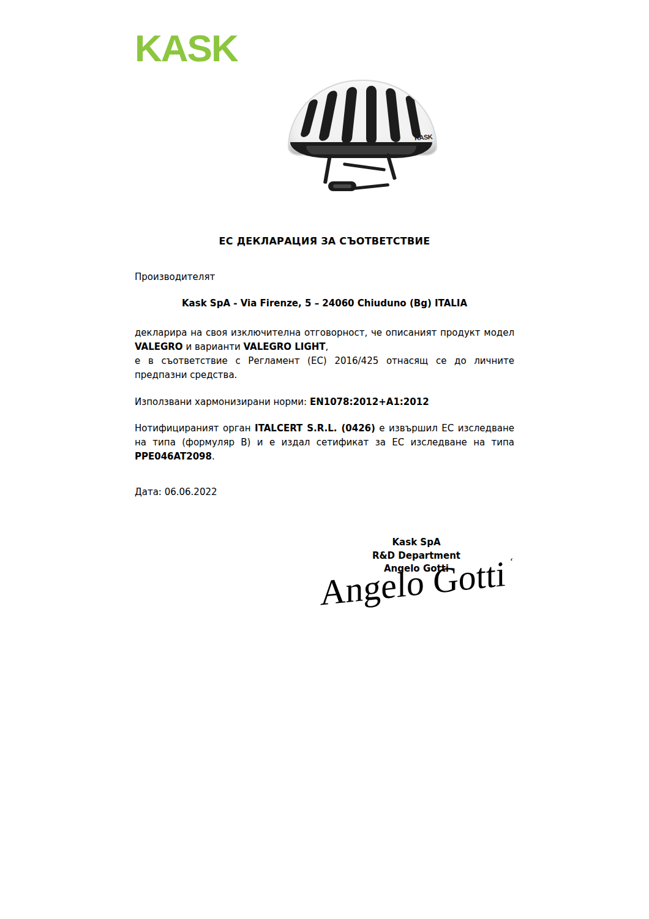KASK
KASK
ЕС ДЕКЛАРАЦИЯ ЗА СЪОТВЕТСТВИЕ
Производителят
Kask SpA - Via Firenze, 5 – 24060 Chiuduno (Bg) ITALIA
декларира на своя изключителна отговорност, че описаният продукт модел VALEGRO и варианти VALEGRO LIGHT,
е в съответствие с Регламент (ЕС) 2016/425 отнасящ се до личните предпазни средства.
Използвани хармонизирани норми: EN1078:2012+A1:2012
Нотифицираният орган ITALCERT S.R.L. (0426) е извършил ЕС изследване на типа (формуляр B) и е издал сетификат за ЕС изследване на типа PPE046AT2098.
Дата: 06.06.2022
Kask SpA
R&D Department
Angelo Gotti
Angelo Gotti‘